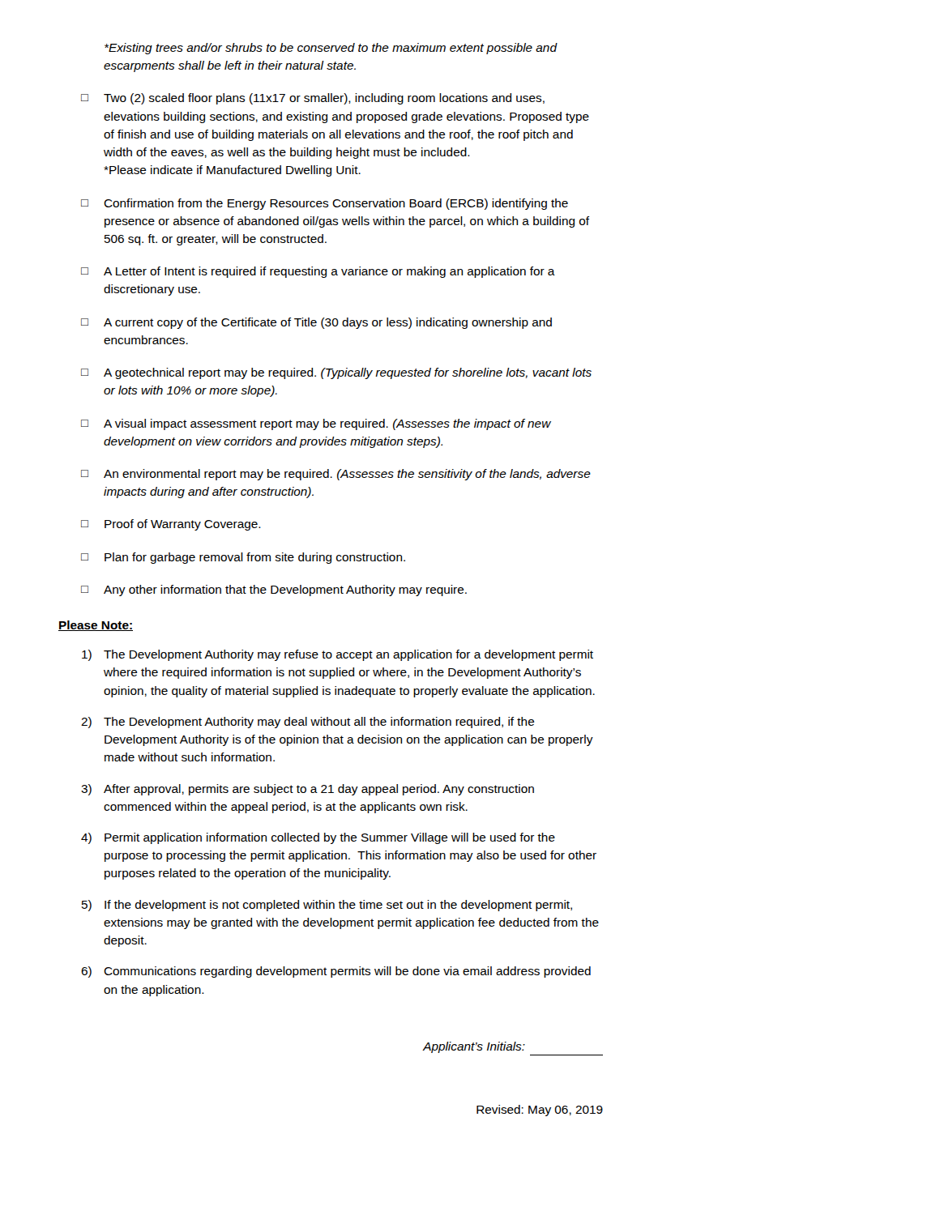*Existing trees and/or shrubs to be conserved to the maximum extent possible and escarpments shall be left in their natural state.
Two (2) scaled floor plans (11x17 or smaller), including room locations and uses, elevations building sections, and existing and proposed grade elevations. Proposed type of finish and use of building materials on all elevations and the roof, the roof pitch and width of the eaves, as well as the building height must be included. *Please indicate if Manufactured Dwelling Unit.
Confirmation from the Energy Resources Conservation Board (ERCB) identifying the presence or absence of abandoned oil/gas wells within the parcel, on which a building of 506 sq. ft. or greater, will be constructed.
A Letter of Intent is required if requesting a variance or making an application for a discretionary use.
A current copy of the Certificate of Title (30 days or less) indicating ownership and encumbrances.
A geotechnical report may be required. (Typically requested for shoreline lots, vacant lots or lots with 10% or more slope).
A visual impact assessment report may be required. (Assesses the impact of new development on view corridors and provides mitigation steps).
An environmental report may be required. (Assesses the sensitivity of the lands, adverse impacts during and after construction).
Proof of Warranty Coverage.
Plan for garbage removal from site during construction.
Any other information that the Development Authority may require.
Please Note:
The Development Authority may refuse to accept an application for a development permit where the required information is not supplied or where, in the Development Authority’s opinion, the quality of material supplied is inadequate to properly evaluate the application.
The Development Authority may deal without all the information required, if the Development Authority is of the opinion that a decision on the application can be properly made without such information.
After approval, permits are subject to a 21 day appeal period. Any construction commenced within the appeal period, is at the applicants own risk.
Permit application information collected by the Summer Village will be used for the purpose to processing the permit application. This information may also be used for other purposes related to the operation of the municipality.
If the development is not completed within the time set out in the development permit, extensions may be granted with the development permit application fee deducted from the deposit.
Communications regarding development permits will be done via email address provided on the application.
Applicant’s Initials:
Revised: May 06, 2019